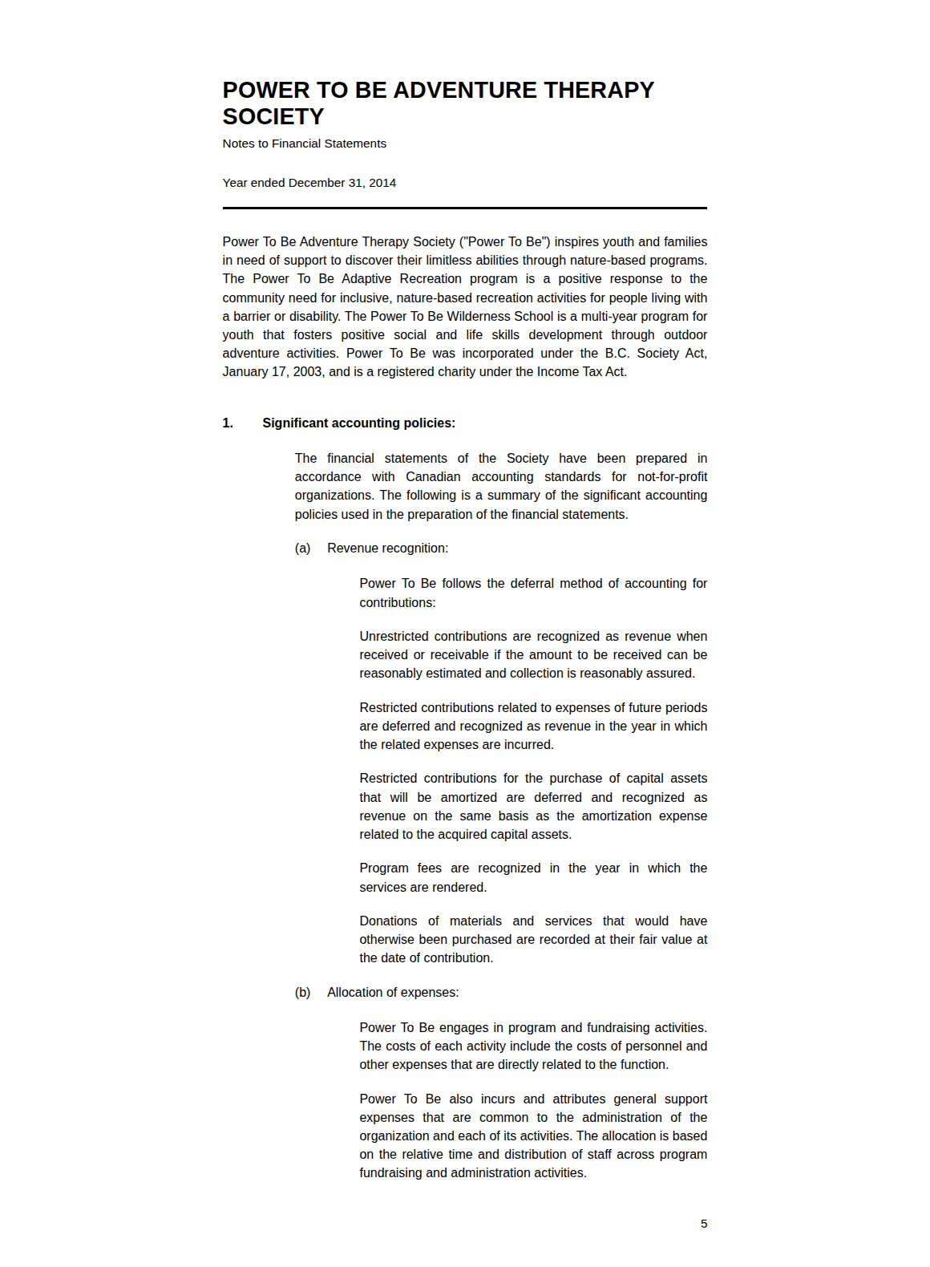POWER TO BE ADVENTURE THERAPY SOCIETY
Notes to Financial Statements
Year ended December 31, 2014
Power To Be Adventure Therapy Society ("Power To Be") inspires youth and families in need of support to discover their limitless abilities through nature-based programs. The Power To Be Adaptive Recreation program is a positive response to the community need for inclusive, nature-based recreation activities for people living with a barrier or disability. The Power To Be Wilderness School is a multi-year program for youth that fosters positive social and life skills development through outdoor adventure activities. Power To Be was incorporated under the B.C. Society Act, January 17, 2003, and is a registered charity under the Income Tax Act.
1.
Significant accounting policies:
The financial statements of the Society have been prepared in accordance with Canadian accounting standards for not-for-profit organizations. The following is a summary of the significant accounting policies used in the preparation of the financial statements.
(a)
Revenue recognition:
Power To Be follows the deferral method of accounting for contributions:
Unrestricted contributions are recognized as revenue when received or receivable if the amount to be received can be reasonably estimated and collection is reasonably assured.
Restricted contributions related to expenses of future periods are deferred and recognized as revenue in the year in which the related expenses are incurred.
Restricted contributions for the purchase of capital assets that will be amortized are deferred and recognized as revenue on the same basis as the amortization expense related to the acquired capital assets.
Program fees are recognized in the year in which the services are rendered.
Donations of materials and services that would have otherwise been purchased are recorded at their fair value at the date of contribution.
(b)
Allocation of expenses:
Power To Be engages in program and fundraising activities. The costs of each activity include the costs of personnel and other expenses that are directly related to the function.
Power To Be also incurs and attributes general support expenses that are common to the administration of the organization and each of its activities. The allocation is based on the relative time and distribution of staff across program fundraising and administration activities.
5